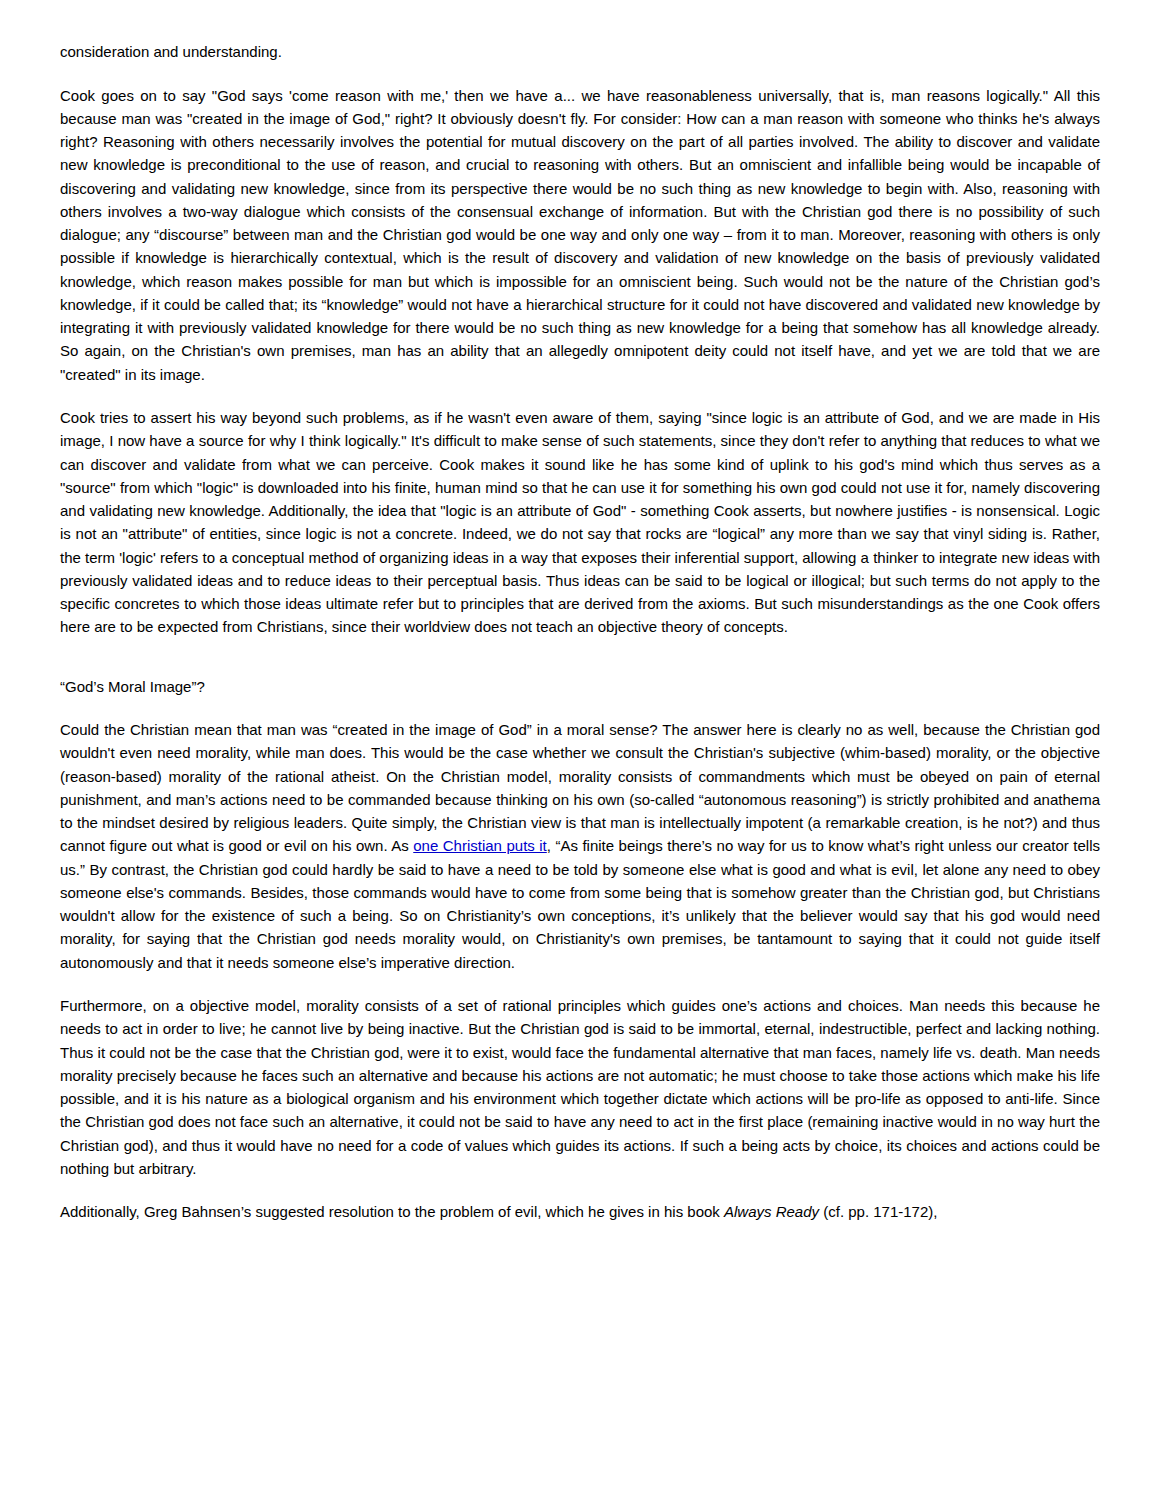consideration and understanding.
Cook goes on to say "God says 'come reason with me,' then we have a... we have reasonableness universally, that is, man reasons logically." All this because man was "created in the image of God," right? It obviously doesn't fly. For consider: How can a man reason with someone who thinks he's always right? Reasoning with others necessarily involves the potential for mutual discovery on the part of all parties involved. The ability to discover and validate new knowledge is preconditional to the use of reason, and crucial to reasoning with others. But an omniscient and infallible being would be incapable of discovering and validating new knowledge, since from its perspective there would be no such thing as new knowledge to begin with. Also, reasoning with others involves a two-way dialogue which consists of the consensual exchange of information. But with the Christian god there is no possibility of such dialogue; any “discourse” between man and the Christian god would be one way and only one way – from it to man. Moreover, reasoning with others is only possible if knowledge is hierarchically contextual, which is the result of discovery and validation of new knowledge on the basis of previously validated knowledge, which reason makes possible for man but which is impossible for an omniscient being. Such would not be the nature of the Christian god’s knowledge, if it could be called that; its “knowledge” would not have a hierarchical structure for it could not have discovered and validated new knowledge by integrating it with previously validated knowledge for there would be no such thing as new knowledge for a being that somehow has all knowledge already. So again, on the Christian's own premises, man has an ability that an allegedly omnipotent deity could not itself have, and yet we are told that we are "created" in its image.
Cook tries to assert his way beyond such problems, as if he wasn't even aware of them, saying "since logic is an attribute of God, and we are made in His image, I now have a source for why I think logically." It's difficult to make sense of such statements, since they don't refer to anything that reduces to what we can discover and validate from what we can perceive. Cook makes it sound like he has some kind of uplink to his god's mind which thus serves as a "source" from which "logic" is downloaded into his finite, human mind so that he can use it for something his own god could not use it for, namely discovering and validating new knowledge. Additionally, the idea that "logic is an attribute of God" - something Cook asserts, but nowhere justifies - is nonsensical. Logic is not an "attribute" of entities, since logic is not a concrete. Indeed, we do not say that rocks are “logical” any more than we say that vinyl siding is. Rather, the term 'logic' refers to a conceptual method of organizing ideas in a way that exposes their inferential support, allowing a thinker to integrate new ideas with previously validated ideas and to reduce ideas to their perceptual basis. Thus ideas can be said to be logical or illogical; but such terms do not apply to the specific concretes to which those ideas ultimate refer but to principles that are derived from the axioms. But such misunderstandings as the one Cook offers here are to be expected from Christians, since their worldview does not teach an objective theory of concepts.
“God’s Moral Image”?
Could the Christian mean that man was “created in the image of God” in a moral sense? The answer here is clearly no as well, because the Christian god wouldn't even need morality, while man does. This would be the case whether we consult the Christian's subjective (whim-based) morality, or the objective (reason-based) morality of the rational atheist. On the Christian model, morality consists of commandments which must be obeyed on pain of eternal punishment, and man’s actions need to be commanded because thinking on his own (so-called “autonomous reasoning”) is strictly prohibited and anathema to the mindset desired by religious leaders. Quite simply, the Christian view is that man is intellectually impotent (a remarkable creation, is he not?) and thus cannot figure out what is good or evil on his own. As one Christian puts it, “As finite beings there’s no way for us to know what’s right unless our creator tells us.” By contrast, the Christian god could hardly be said to have a need to be told by someone else what is good and what is evil, let alone any need to obey someone else's commands. Besides, those commands would have to come from some being that is somehow greater than the Christian god, but Christians wouldn't allow for the existence of such a being. So on Christianity’s own conceptions, it’s unlikely that the believer would say that his god would need morality, for saying that the Christian god needs morality would, on Christianity's own premises, be tantamount to saying that it could not guide itself autonomously and that it needs someone else’s imperative direction.
Furthermore, on a objective model, morality consists of a set of rational principles which guides one’s actions and choices. Man needs this because he needs to act in order to live; he cannot live by being inactive. But the Christian god is said to be immortal, eternal, indestructible, perfect and lacking nothing. Thus it could not be the case that the Christian god, were it to exist, would face the fundamental alternative that man faces, namely life vs. death. Man needs morality precisely because he faces such an alternative and because his actions are not automatic; he must choose to take those actions which make his life possible, and it is his nature as a biological organism and his environment which together dictate which actions will be pro-life as opposed to anti-life. Since the Christian god does not face such an alternative, it could not be said to have any need to act in the first place (remaining inactive would in no way hurt the Christian god), and thus it would have no need for a code of values which guides its actions. If such a being acts by choice, its choices and actions could be nothing but arbitrary.
Additionally, Greg Bahnsen’s suggested resolution to the problem of evil, which he gives in his book Always Ready (cf. pp. 171-172),